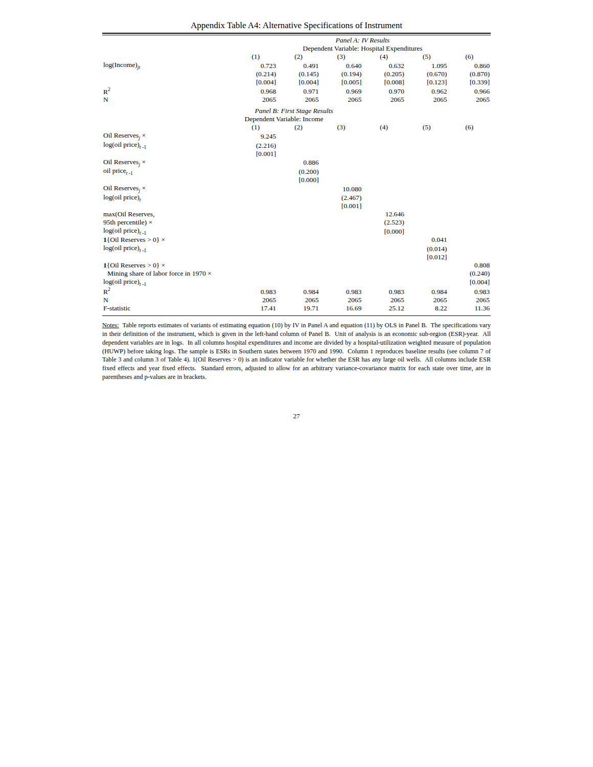Appendix Table A4: Alternative Specifications of Instrument
| | Panel A: IV Results |
| | Dependent Variable: Hospital Expenditures |
| | (1) | (2) | (3) | (4) | (5) | (6) |
| log(Income) jt | 0.723 | 0.491 | 0.640 | 0.632 | 1.095 | 0.860 |
| | (0.214) | (0.145) | (0.194) | (0.205) | (0.670) | (0.870) |
| | [0.004] | [0.004] | [0.005] | [0.008] | [0.123] | [0.339] |
| R 2 | 0.968 | 0.971 | 0.969 | 0.970 | 0.962 | 0.966 |
| N | 2065 | 2065 | 2065 | 2065 | 2065 | 2065 |
| | Panel B: First Stage Results |
| | Dependent Variable: Income |
| | (1) | (2) | (3) | (4) | (5) | (6) |
| Oil Reserves j × | 9.245 | | | | | |
| log(oil price) t -1 | (2.216) | | | | | |
| | [0.001] | | | | | |
| Oil Reserves j × | | 0.886 | | | | |
| oil price t -1 | | (0.200) | | | | |
| | | [0.000] | | | | |
| Oil Reserves j × | | | 10.080 | | | |
| log(oil price) t | | | (2.467) | | | |
| | | | [0.001] | | | |
| max(Oil Reserves, | | | | 12.646 | | |
| 95th percentile) × | | | | (2.523) | | |
| log(oil price) t -1 | | | | [0.000] | | |
| 1 {Oil Reserves > 0} × | | | | | 0.041 | |
| log(oil price) t -1 | | | | | (0.014) | |
| | | | | | [0.012] | |
| 1 {Oil Reserves > 0} × | | | | | | 0.808 |
| Mining share of labor force in 1970 × | | | | | | (0.240) |
| log(oil price) t -1 | | | | | | [0.004] |
| R 2 | 0.983 | 0.984 | 0.983 | 0.983 | 0.984 | 0.983 |
| N | 2065 | 2065 | 2065 | 2065 | 2065 | 2065 |
| F-statistic | 17.41 | 19.71 | 16.69 | 25.12 | 8.22 | 11.36 |
Notes: Table reports estimates of variants of estimating equation (10) by IV in Panel A and equation (11) by OLS in Panel B. The specifications vary in their definition of the instrument, which is given in the left-hand column of Panel B. Unit of analysis is an economic sub-region (ESR)-year. All dependent variables are in logs. In all columns hospital expenditures and income are divided by a hospital-utilization weighted measure of population (HUWP) before taking logs. The sample is ESRs in Southern states between 1970 and 1990. Column 1 reproduces baseline results (see column 7 of Table 3 and column 3 of Table 4). 1(Oil Reserves > 0) is an indicator variable for whether the ESR has any large oil wells. All columns include ESR fixed effects and year fixed effects. Standard errors, adjusted to allow for an arbitrary variance-covariance matrix for each state over time, are in parentheses and p-values are in brackets.
27